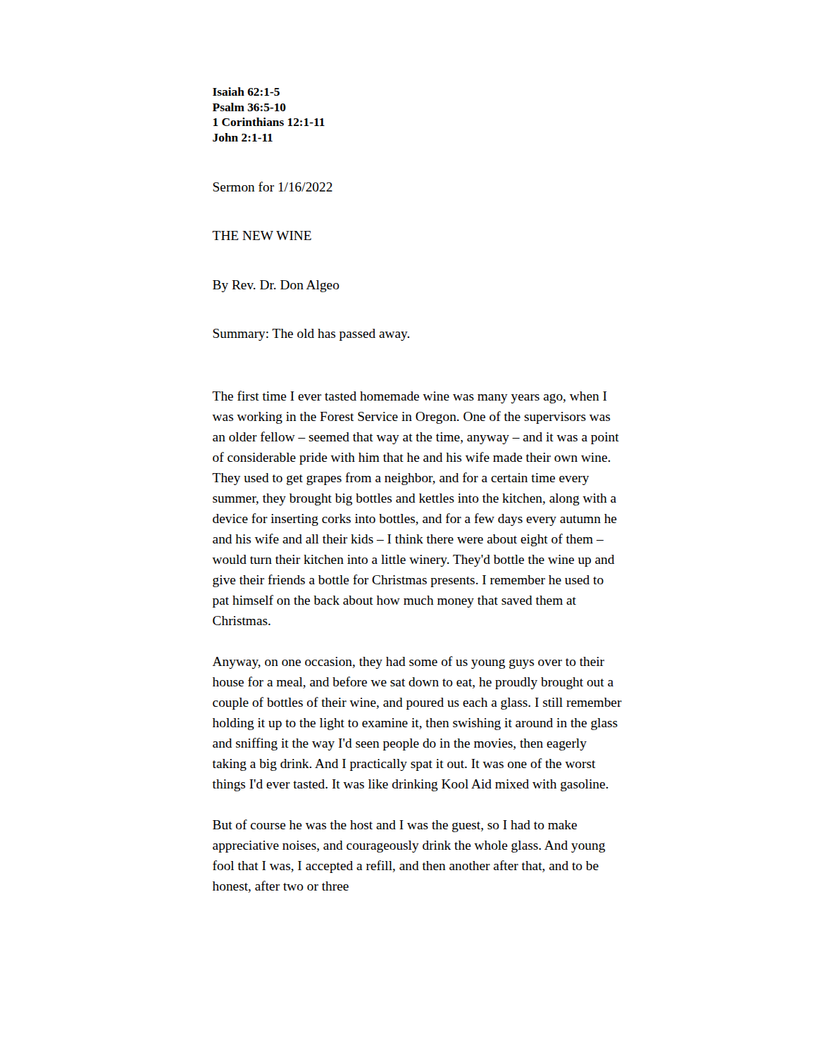Isaiah 62:1-5
Psalm 36:5-10
1 Corinthians 12:1-11
John 2:1-11
Sermon for 1/16/2022
THE NEW WINE
By Rev. Dr. Don Algeo
Summary: The old has passed away.
The first time I ever tasted homemade wine was many years ago, when I was working in the Forest Service in Oregon. One of the supervisors was an older fellow – seemed that way at the time, anyway – and it was a point of considerable pride with him that he and his wife made their own wine. They used to get grapes from a neighbor, and for a certain time every summer, they brought big bottles and kettles into the kitchen, along with a device for inserting corks into bottles, and for a few days every autumn he and his wife and all their kids – I think there were about eight of them – would turn their kitchen into a little winery. They'd bottle the wine up and give their friends a bottle for Christmas presents. I remember he used to pat himself on the back about how much money that saved them at Christmas.
Anyway, on one occasion, they had some of us young guys over to their house for a meal, and before we sat down to eat, he proudly brought out a couple of bottles of their wine, and poured us each a glass. I still remember holding it up to the light to examine it, then swishing it around in the glass and sniffing it the way I'd seen people do in the movies, then eagerly taking a big drink. And I practically spat it out. It was one of the worst things I'd ever tasted. It was like drinking Kool Aid mixed with gasoline.
But of course he was the host and I was the guest, so I had to make appreciative noises, and courageously drink the whole glass. And young fool that I was, I accepted a refill, and then another after that, and to be honest, after two or three